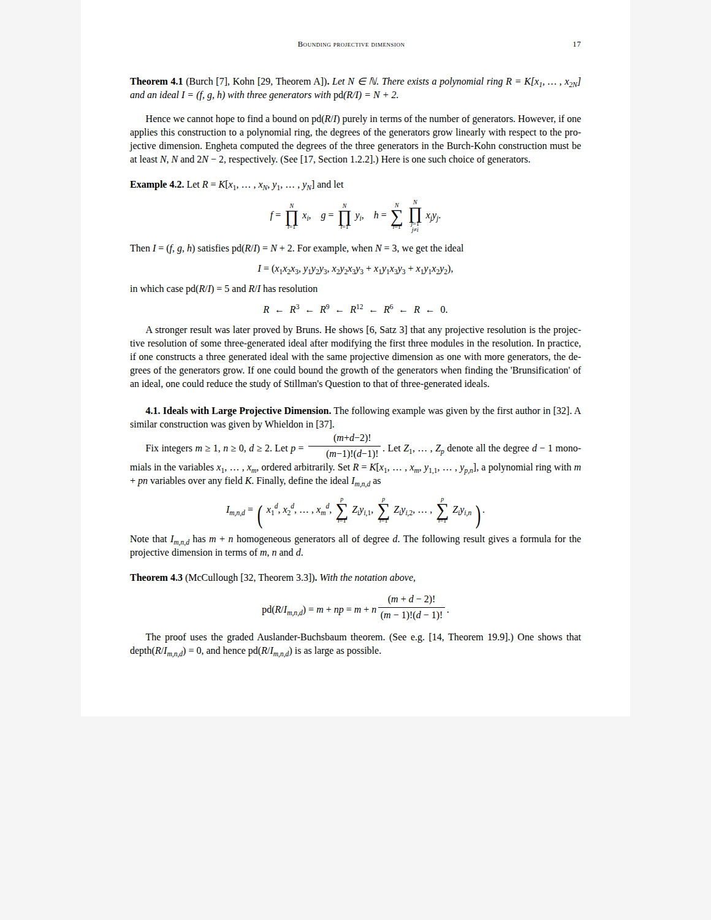Bounding projective dimension 17
Theorem 4.1 (Burch [7], Kohn [29, Theorem A]). Let N ∈ ℕ. There exists a polynomial ring R = K[x1, … , x2N] and an ideal I = (f, g, h) with three generators with pd(R/I) = N + 2.
Hence we cannot hope to find a bound on pd(R/I) purely in terms of the number of generators. However, if one applies this construction to a polynomial ring, the degrees of the generators grow linearly with respect to the projective dimension. Engheta computed the degrees of the three generators in the Burch-Kohn construction must be at least N, N and 2N − 2, respectively. (See [17, Section 1.2.2].) Here is one such choice of generators.
Example 4.2. Let R = K[x1, … , xN, y1, … , yN] and let
f = ∏i=1 N∏ xi, g = N∏i=1 yi, h = N∑i=1 N∏j=1
j≠i xjyj.
Then I = (f, g, h) satisfies pd(R/I) = N + 2. For example, when N = 3, we get the ideal
I = (x1x2x3, y1y2y3, x2y2x3y3 + x1y1x3y3 + x1y1x2y2),
in which case pd(R/I) = 5 and R/I has resolution
R ← R3 ← R9 ← R12 ← R6 ← R ← 0.
A stronger result was later proved by Bruns. He shows [6, Satz 3] that any projective resolution is the projective resolution of some three-generated ideal after modifying the first three modules in the resolution. In practice, if one constructs a three generated ideal with the same projective dimension as one with more generators, the degrees of the generators grow. If one could bound the growth of the generators when finding the 'Brunsification' of an ideal, one could reduce the study of Stillman's Question to that of three-generated ideals.
4.1. Ideals with Large Projective Dimension. The following example was given by the first author in [32]. A similar construction was given by Whieldon in [37].
Fix integers m ≥ 1, n ≥ 0, d ≥ 2. Let p = (m+d−2)!(m−1)!(d−1)!. Let Z1, … , Zp denote all the degree d − 1 monomials in the variables x1, … , xm, ordered arbitrarily. Set R = K[x1, … , xm, y1,1, … , yp,n], a polynomial ring with m + pn variables over any field K. Finally, define the ideal Im,n,d as
Im,n,d = ( x1d, x2d, … , xmd, p∑i=1 Ziyi,1, p∑i=1 Ziyi,2, … , p∑i=1 Ziyi,n ).
Note that Im,n,d has m + n homogeneous generators all of degree d. The following result gives a formula for the projective dimension in terms of m, n and d.
Theorem 4.3 (McCullough [32, Theorem 3.3]). With the notation above,
pd(R/Im,n,d) = m + np = m + n(m + d − 2)!(m − 1)!(d − 1)!.
The proof uses the graded Auslander-Buchsbaum theorem. (See e.g. [14, Theorem 19.9].) One shows that depth(R/Im,n,d) = 0, and hence pd(R/Im,n,d) is as large as possible.